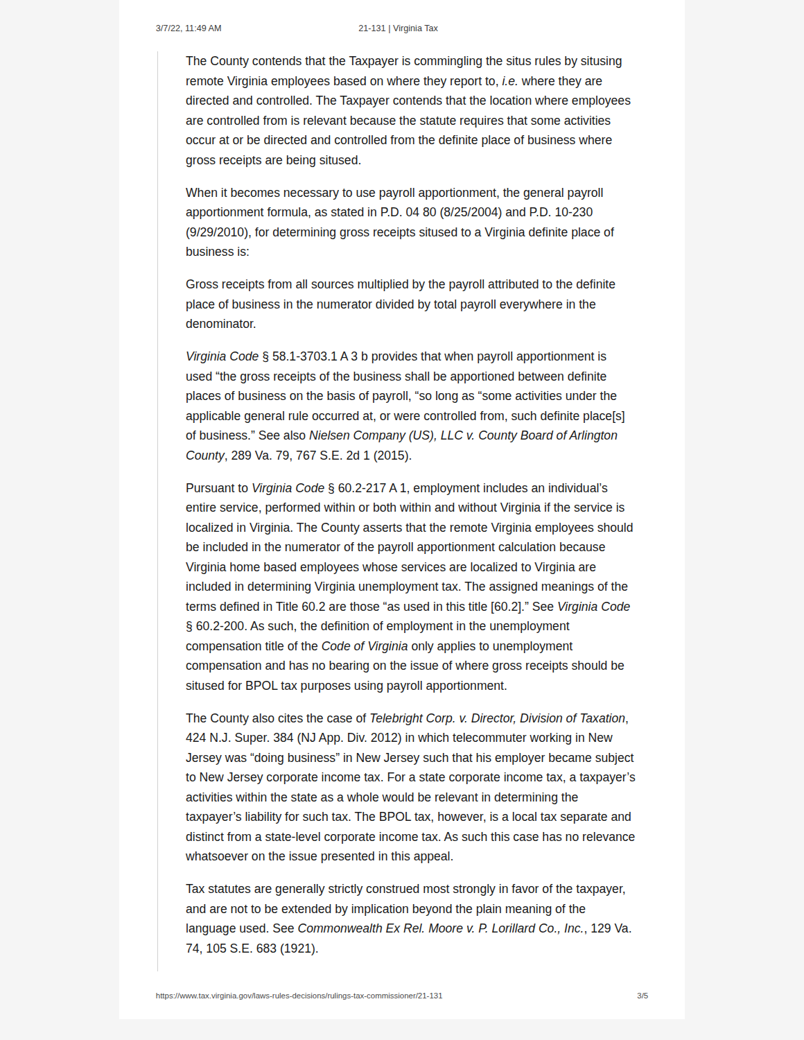3/7/22, 11:49 AM 21-131 | Virginia Tax
The County contends that the Taxpayer is commingling the situs rules by situsing remote Virginia employees based on where they report to, i.e. where they are directed and controlled. The Taxpayer contends that the location where employees are controlled from is relevant because the statute requires that some activities occur at or be directed and controlled from the definite place of business where gross receipts are being sitused.
When it becomes necessary to use payroll apportionment, the general payroll apportionment formula, as stated in P.D. 04 80 (8/25/2004) and P.D. 10-230 (9/29/2010), for determining gross receipts sitused to a Virginia definite place of business is:
Gross receipts from all sources multiplied by the payroll attributed to the definite place of business in the numerator divided by total payroll everywhere in the denominator.
Virginia Code § 58.1-3703.1 A 3 b provides that when payroll apportionment is used “the gross receipts of the business shall be apportioned between definite places of business on the basis of payroll, “so long as “some activities under the applicable general rule occurred at, or were controlled from, such definite place[s] of business.” See also Nielsen Company (US), LLC v. County Board of Arlington County, 289 Va. 79, 767 S.E. 2d 1 (2015).
Pursuant to Virginia Code § 60.2-217 A 1, employment includes an individual’s entire service, performed within or both within and without Virginia if the service is localized in Virginia. The County asserts that the remote Virginia employees should be included in the numerator of the payroll apportionment calculation because Virginia home based employees whose services are localized to Virginia are included in determining Virginia unemployment tax. The assigned meanings of the terms defined in Title 60.2 are those “as used in this title [60.2].” See Virginia Code § 60.2-200. As such, the definition of employment in the unemployment compensation title of the Code of Virginia only applies to unemployment compensation and has no bearing on the issue of where gross receipts should be sitused for BPOL tax purposes using payroll apportionment.
The County also cites the case of Telebright Corp. v. Director, Division of Taxation, 424 N.J. Super. 384 (NJ App. Div. 2012) in which telecommuter working in New Jersey was “doing business” in New Jersey such that his employer became subject to New Jersey corporate income tax. For a state corporate income tax, a taxpayer’s activities within the state as a whole would be relevant in determining the taxpayer’s liability for such tax. The BPOL tax, however, is a local tax separate and distinct from a state-level corporate income tax. As such this case has no relevance whatsoever on the issue presented in this appeal.
Tax statutes are generally strictly construed most strongly in favor of the taxpayer, and are not to be extended by implication beyond the plain meaning of the language used. See Commonwealth Ex Rel. Moore v. P. Lorillard Co., Inc., 129 Va. 74, 105 S.E. 683 (1921).
https://www.tax.virginia.gov/laws-rules-decisions/rulings-tax-commissioner/21-131 3/5